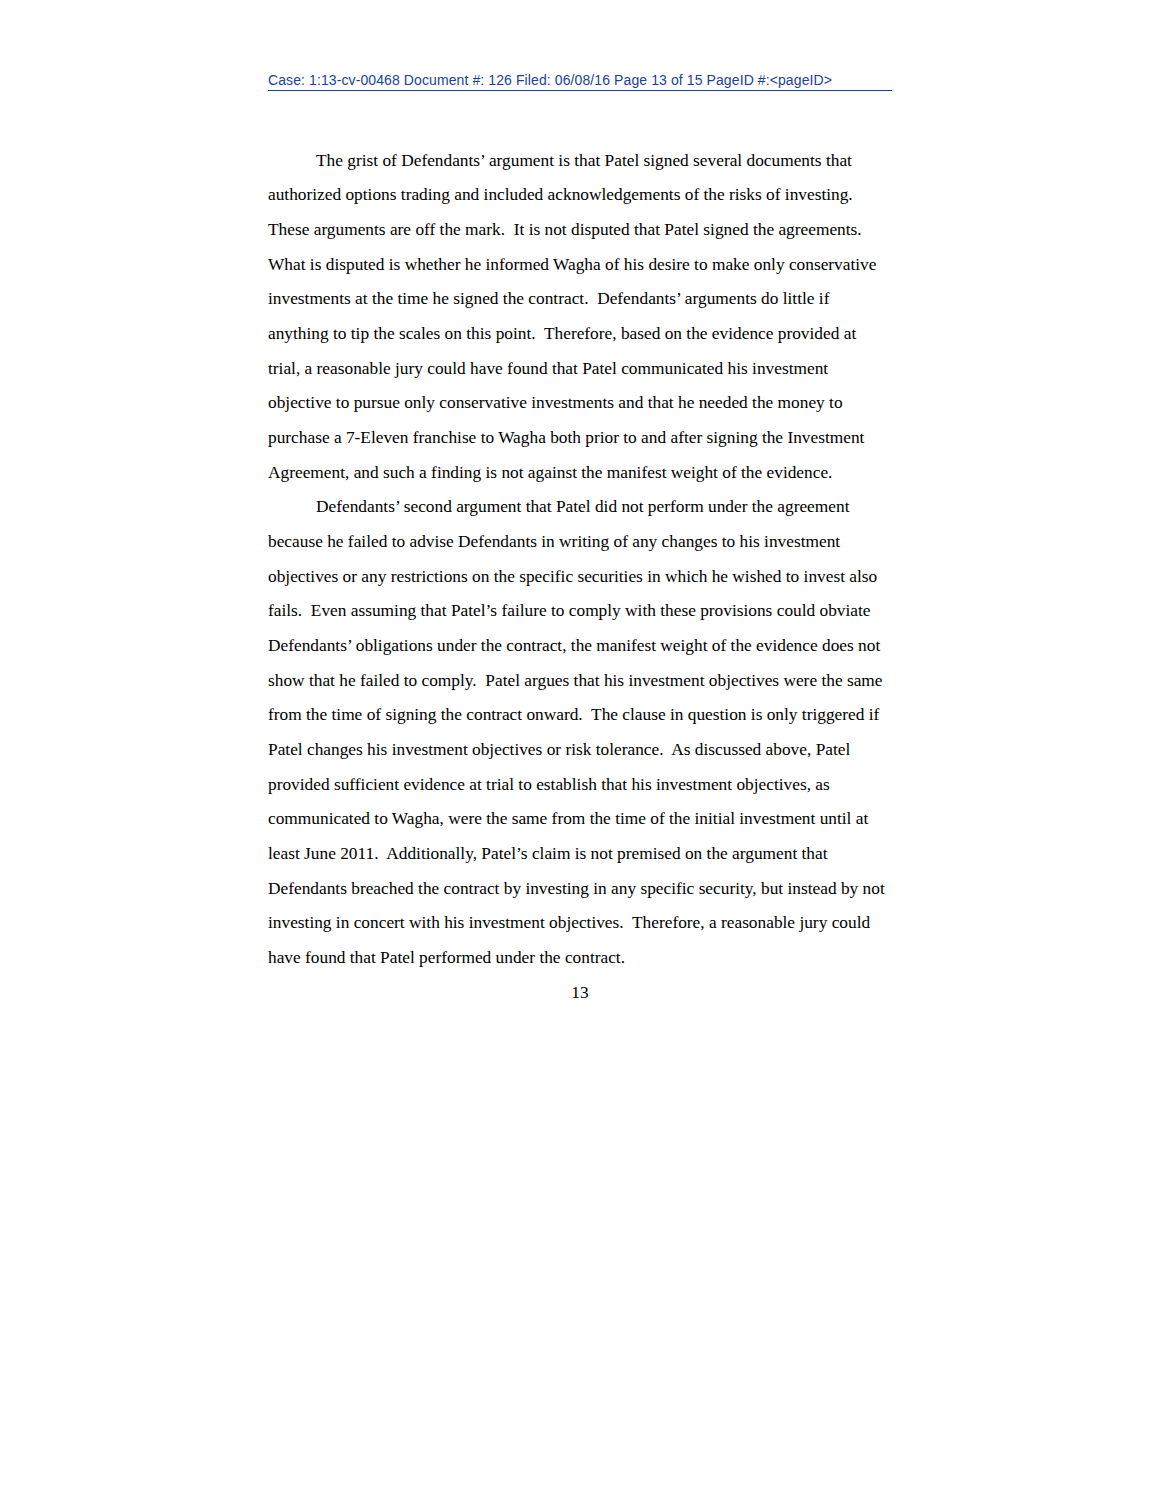Case: 1:13-cv-00468 Document #: 126 Filed: 06/08/16 Page 13 of 15 PageID #:<pageID>
The grist of Defendants’ argument is that Patel signed several documents that authorized options trading and included acknowledgements of the risks of investing. These arguments are off the mark. It is not disputed that Patel signed the agreements. What is disputed is whether he informed Wagha of his desire to make only conservative investments at the time he signed the contract. Defendants’ arguments do little if anything to tip the scales on this point. Therefore, based on the evidence provided at trial, a reasonable jury could have found that Patel communicated his investment objective to pursue only conservative investments and that he needed the money to purchase a 7-Eleven franchise to Wagha both prior to and after signing the Investment Agreement, and such a finding is not against the manifest weight of the evidence.
Defendants’ second argument that Patel did not perform under the agreement because he failed to advise Defendants in writing of any changes to his investment objectives or any restrictions on the specific securities in which he wished to invest also fails. Even assuming that Patel’s failure to comply with these provisions could obviate Defendants’ obligations under the contract, the manifest weight of the evidence does not show that he failed to comply. Patel argues that his investment objectives were the same from the time of signing the contract onward. The clause in question is only triggered if Patel changes his investment objectives or risk tolerance. As discussed above, Patel provided sufficient evidence at trial to establish that his investment objectives, as communicated to Wagha, were the same from the time of the initial investment until at least June 2011. Additionally, Patel’s claim is not premised on the argument that Defendants breached the contract by investing in any specific security, but instead by not investing in concert with his investment objectives. Therefore, a reasonable jury could have found that Patel performed under the contract.
13